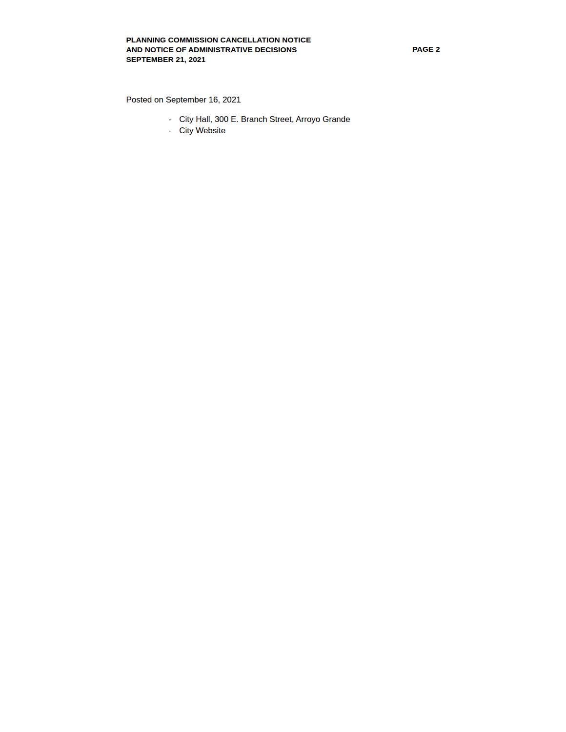Planning Commission Cancellation Notice
and Notice of Administrative Decisions
September 21, 2021
PAGE 2
Posted on September 16, 2021
City Hall, 300 E. Branch Street, Arroyo Grande
City Website